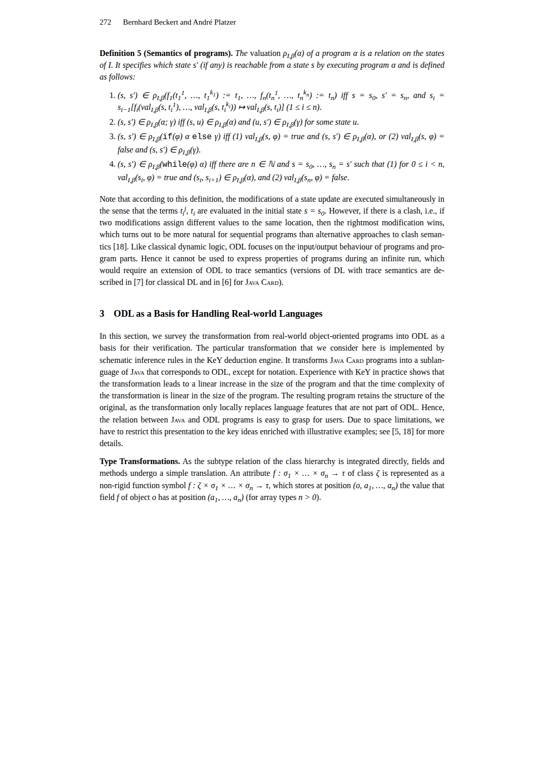272 Bernhard Beckert and André Platzer
Definition 5 (Semantics of programs). The valuation ρI,β(α) of a program α is a relation on the states of I. It specifies which state s′ (if any) is reachable from a state s by executing program α and is defined as follows:
(s, s′) ∈ ρI,β(f1(t11, …, t1k1) := t1, …, fn(tn1, …, tnkn) := tn) iff s = s0, s′ = sn, and si = si−1[fi(valI,β(s, ti1), …, valI,β(s, tiki)) ↦ valI,β(s, ti)] (1 ≤ i ≤ n).
(s, s′) ∈ ρI,β(α; γ) iff (s, u) ∈ ρI,β(α) and (u, s′) ∈ ρI,β(γ) for some state u.
(s, s′) ∈ ρI,β(if(φ) α else γ) iff (1) valI,β(s, φ) = true and (s, s′) ∈ ρI,β(α), or (2) valI,β(s, φ) = false and (s, s′) ∈ ρI,β(γ).
(s, s′) ∈ ρI,β(while(φ) α) iff there are n ∈ ℕ and s = s0, …, sn = s′ such that (1) for 0 ≤ i < n, valI,β(si, φ) = true and (si, si+1) ∈ ρI,β(α), and (2) valI,β(sn, φ) = false.
Note that according to this definition, the modifications of a state update are executed simultaneously in the sense that the terms tij, ti are evaluated in the initial state s = s0. However, if there is a clash, i.e., if two modifications assign different values to the same location, then the rightmost modification wins, which turns out to be more natural for sequential programs than alternative approaches to clash semantics [18]. Like classical dynamic logic, ODL focuses on the input/output behaviour of programs and program parts. Hence it cannot be used to express properties of programs during an infinite run, which would require an extension of ODL to trace semantics (versions of DL with trace semantics are described in [7] for classical DL and in [6] for Java Card).
3 ODL as a Basis for Handling Real-world Languages
In this section, we survey the transformation from real-world object-oriented programs into ODL as a basis for their verification. The particular transformation that we consider here is implemented by schematic inference rules in the KeY deduction engine. It transforms Java Card programs into a sublanguage of Java that corresponds to ODL, except for notation. Experience with KeY in practice shows that the transformation leads to a linear increase in the size of the program and that the time complexity of the transformation is linear in the size of the program. The resulting program retains the structure of the original, as the transformation only locally replaces language features that are not part of ODL. Hence, the relation between Java and ODL programs is easy to grasp for users. Due to space limitations, we have to restrict this presentation to the key ideas enriched with illustrative examples; see [5, 18] for more details.
Type Transformations. As the subtype relation of the class hierarchy is integrated directly, fields and methods undergo a simple translation. An attribute f : σ1 × … × σn → τ of class ζ is represented as a non-rigid function symbol f : ζ × σ1 × … × σn → τ, which stores at position (o, a1, …, an) the value that field f of object o has at position (a1, …, an) (for array types n > 0).